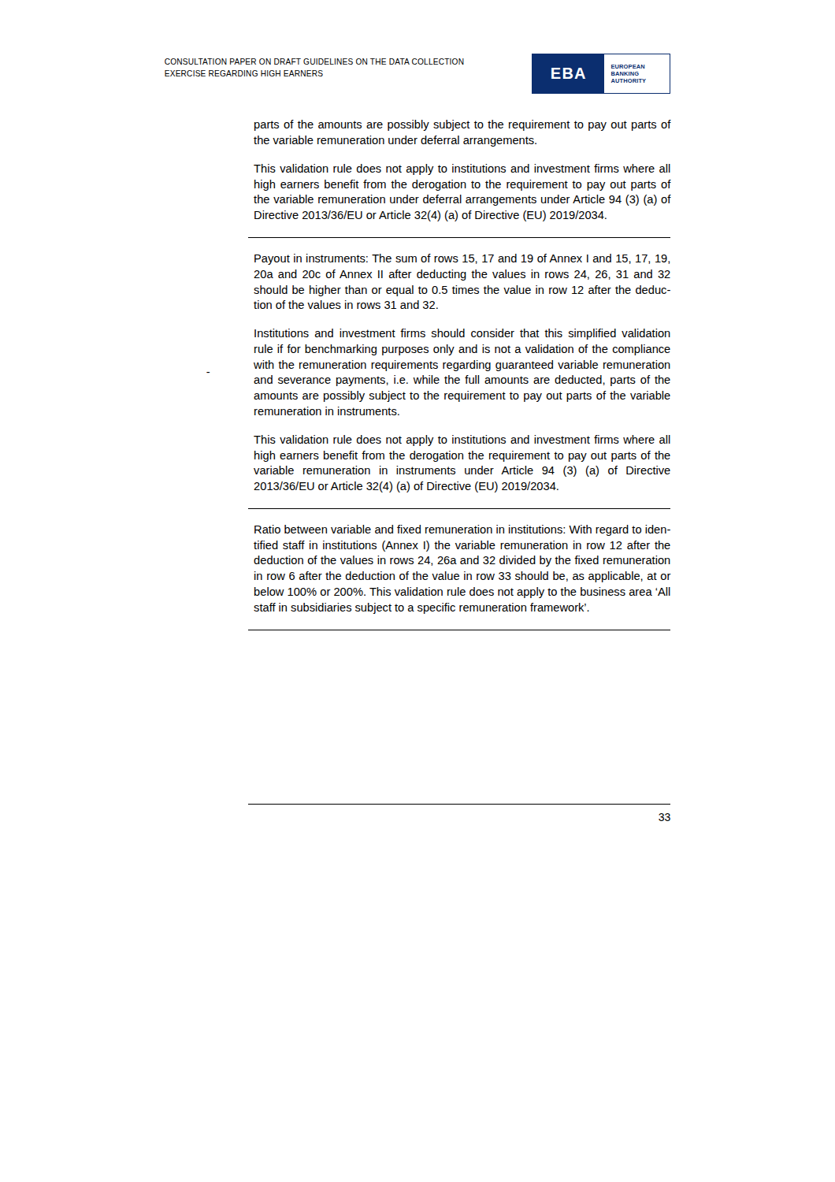Consultation paper on draft guidelines on the data collection exercise regarding high earners
EBA
European
Banking
Authority
parts of the amounts are possibly subject to the requirement to pay out parts of the variable remuneration under deferral arrangements.
This validation rule does not apply to institutions and investment firms where all high earners benefit from the derogation to the requirement to pay out parts of the variable remuneration under deferral arrangements under Article 94 (3) (a) of Directive 2013/36/EU or Article 32(4) (a) of Directive (EU) 2019/2034.
-
Payout in instruments: The sum of rows 15, 17 and 19 of Annex I and 15, 17, 19, 20a and 20c of Annex II after deducting the values in rows 24, 26, 31 and 32 should be higher than or equal to 0.5 times the value in row 12 after the deduction of the values in rows 31 and 32.
Institutions and investment firms should consider that this simplified validation rule if for benchmarking purposes only and is not a validation of the compliance with the remuneration requirements regarding guaranteed variable remuneration and severance payments, i.e. while the full amounts are deducted, parts of the amounts are possibly subject to the requirement to pay out parts of the variable remuneration in instruments.
This validation rule does not apply to institutions and investment firms where all high earners benefit from the derogation the requirement to pay out parts of the variable remuneration in instruments under Article 94 (3) (a) of Directive 2013/36/EU or Article 32(4) (a) of Directive (EU) 2019/2034.
Ratio between variable and fixed remuneration in institutions: With regard to identified staff in institutions (Annex I) the variable remuneration in row 12 after the deduction of the values in rows 24, 26a and 32 divided by the fixed remuneration in row 6 after the deduction of the value in row 33 should be, as applicable, at or below 100% or 200%. This validation rule does not apply to the business area ‘All staff in subsidiaries subject to a specific remuneration framework’.
33